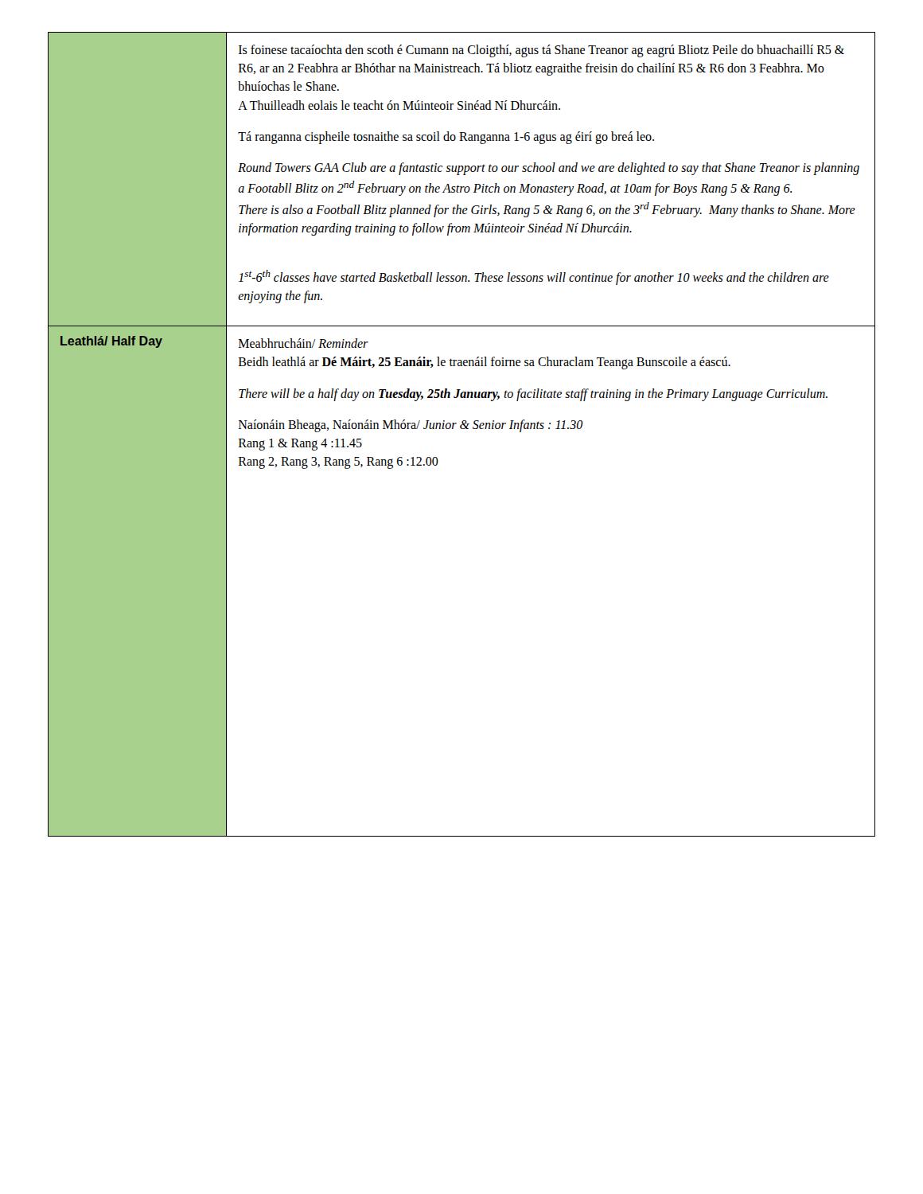| | Is foinese tacaíochta den scoth é Cumann na Cloigthí, agus tá Shane Treanor ag eagrú Bliotz Peile do bhuachaillí R5 & R6, ar an 2 Feabhra ar Bhóthar na Mainistreach. Tá bliotz eagraithe freisin do chailíní R5 & R6 don 3 Feabhra. Mo bhuíochas le Shane. A Thuilleadh eolais le teacht ón Múinteoir Sinéad Ní Dhurcáin. Tá ranganna cispheile tosnaithe sa scoil do Ranganna 1-6 agus ag éirí go breá leo. Round Towers GAA Club are a fantastic support to our school and we are delighted to say that Shane Treanor is planning a Footabll Blitz on 2 nd February on the Astro Pitch on Monastery Road, at 10am for Boys Rang 5 & Rang 6. There is also a Football Blitz planned for the Girls, Rang 5 & Rang 6, on the 3 rd February. Many thanks to Shane. More information regarding training to follow from Múinteoir Sinéad Ní Dhurcáin. 1 st -6 th classes have started Basketball lesson. These lessons will continue for another 10 weeks and the children are enjoying the fun. |
| Leathlá/ Half Day | Meabhrucháin/ Reminder Beidh leathlá ar Dé Máirt, 25 Eanáir, le traenáil foirne sa Churaclam Teanga Bunscoile a éascú. There will be a half day on Tuesday, 25th January, to facilitate staff training in the Primary Language Curriculum. Naíonáin Bheaga, Naíonáin Mhóra/ Junior & Senior Infants : 11.30 Rang 1 & Rang 4 :11.45 Rang 2, Rang 3, Rang 5, Rang 6 :12.00 |